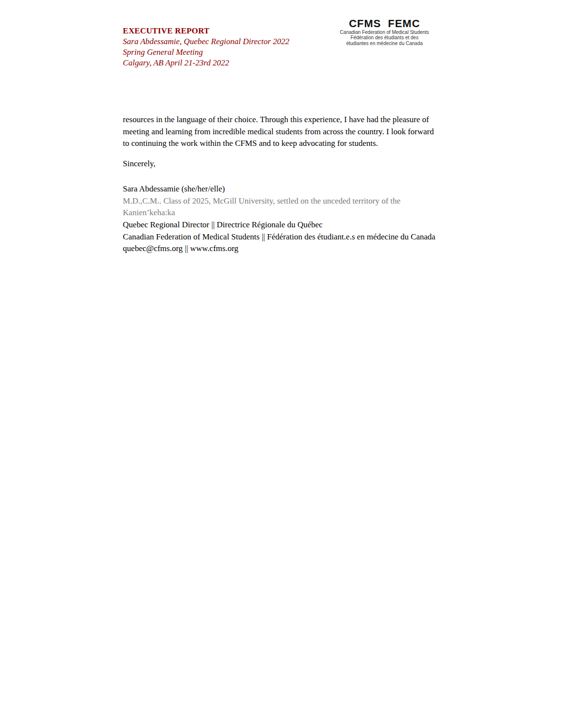EXECUTIVE REPORT
Sara Abdessamie, Quebec Regional Director 2022
Spring General Meeting
Calgary, AB April 21-23rd 2022
CFMS FEMC
Canadian Federation of Medical Students
Fédération des étudiants et des
étudiantes en médecine du Canada
resources in the language of their choice. Through this experience, I have had the pleasure of meeting and learning from incredible medical students from across the country. I look forward to continuing the work within the CFMS and to keep advocating for students.
Sincerely,
Sara Abdessamie (she/her/elle) M.D.,C.M.. Class of 2025, McGill University, settled on the unceded territory of the Kanien’keha:ka Quebec Regional Director || Directrice Régionale du Québec Canadian Federation of Medical Students || Fédération des étudiant.e.s en médecine du Canada quebec@cfms.org || www.cfms.org